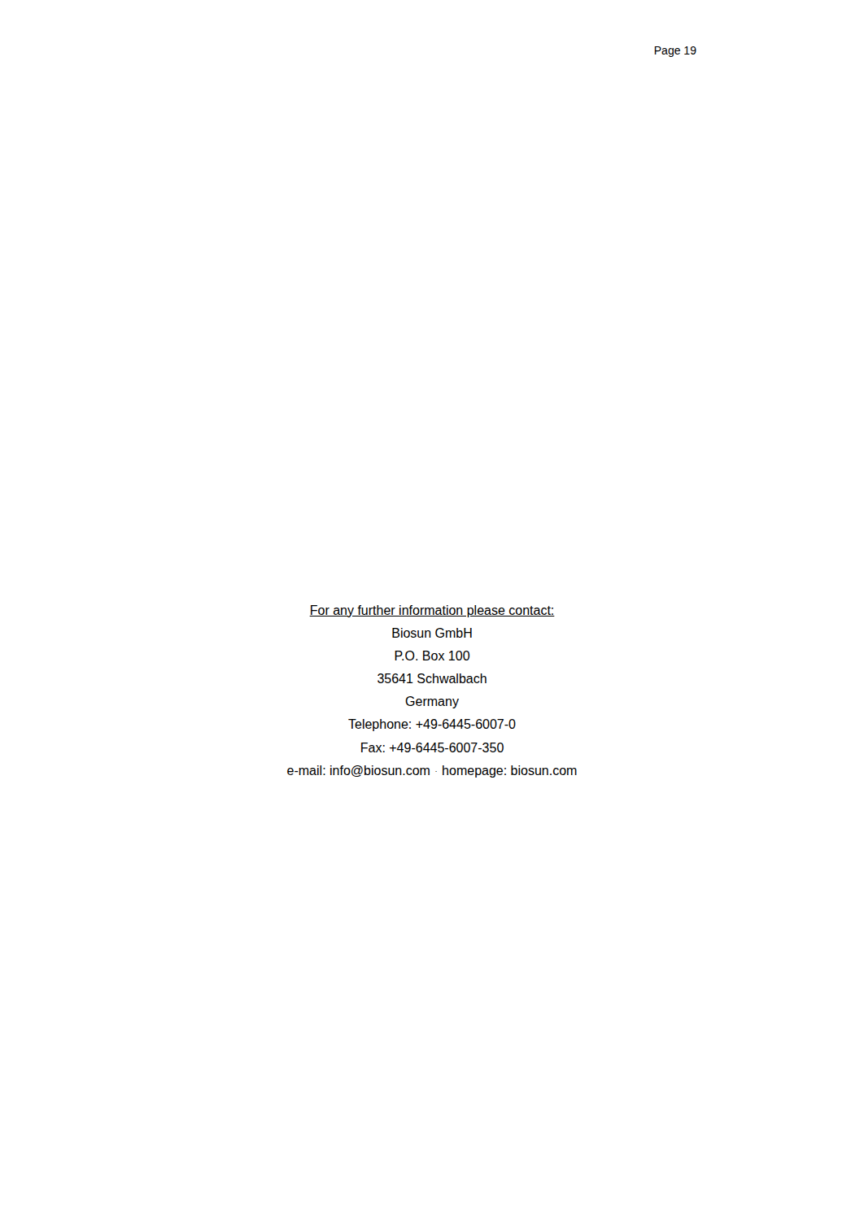Page 19
For any further information please contact:
Biosun GmbH
P.O. Box 100
35641 Schwalbach
Germany
Telephone: +49-6445-6007-0
Fax: +49-6445-6007-350
e-mail: info@biosun.com · homepage: biosun.com